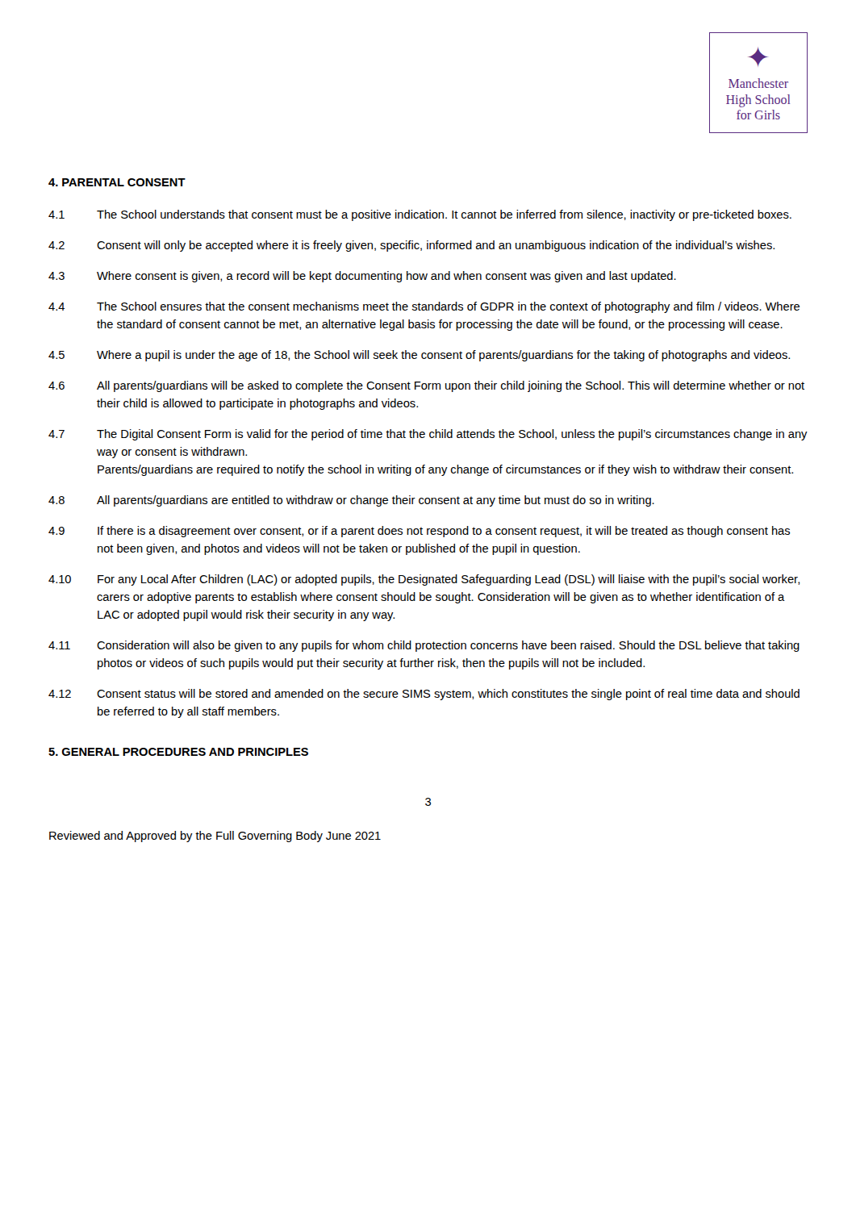✦
Manchester
High School
for Girls
4. PARENTAL CONSENT
4.1
The School understands that consent must be a positive indication. It cannot be inferred from silence, inactivity or pre-ticketed boxes.
4.2
Consent will only be accepted where it is freely given, specific, informed and an unambiguous indication of the individual’s wishes.
4.3
Where consent is given, a record will be kept documenting how and when consent was given and last updated.
4.4
The School ensures that the consent mechanisms meet the standards of GDPR in the context of photography and film / videos. Where the standard of consent cannot be met, an alternative legal basis for processing the date will be found, or the processing will cease.
4.5
Where a pupil is under the age of 18, the School will seek the consent of parents/guardians for the taking of photographs and videos.
4.6
All parents/guardians will be asked to complete the Consent Form upon their child joining the School. This will determine whether or not their child is allowed to participate in photographs and videos.
4.7
The Digital Consent Form is valid for the period of time that the child attends the School, unless the pupil’s circumstances change in any way or consent is withdrawn.
Parents/guardians are required to notify the school in writing of any change of circumstances or if they wish to withdraw their consent.
4.8
All parents/guardians are entitled to withdraw or change their consent at any time but must do so in writing.
4.9
If there is a disagreement over consent, or if a parent does not respond to a consent request, it will be treated as though consent has not been given, and photos and videos will not be taken or published of the pupil in question.
4.10
For any Local After Children (LAC) or adopted pupils, the Designated Safeguarding Lead (DSL) will liaise with the pupil’s social worker, carers or adoptive parents to establish where consent should be sought. Consideration will be given as to whether identification of a LAC or adopted pupil would risk their security in any way.
4.11
Consideration will also be given to any pupils for whom child protection concerns have been raised. Should the DSL believe that taking photos or videos of such pupils would put their security at further risk, then the pupils will not be included.
4.12
Consent status will be stored and amended on the secure SIMS system, which constitutes the single point of real time data and should be referred to by all staff members.
5. GENERAL PROCEDURES AND PRINCIPLES
3
Reviewed and Approved by the Full Governing Body June 2021